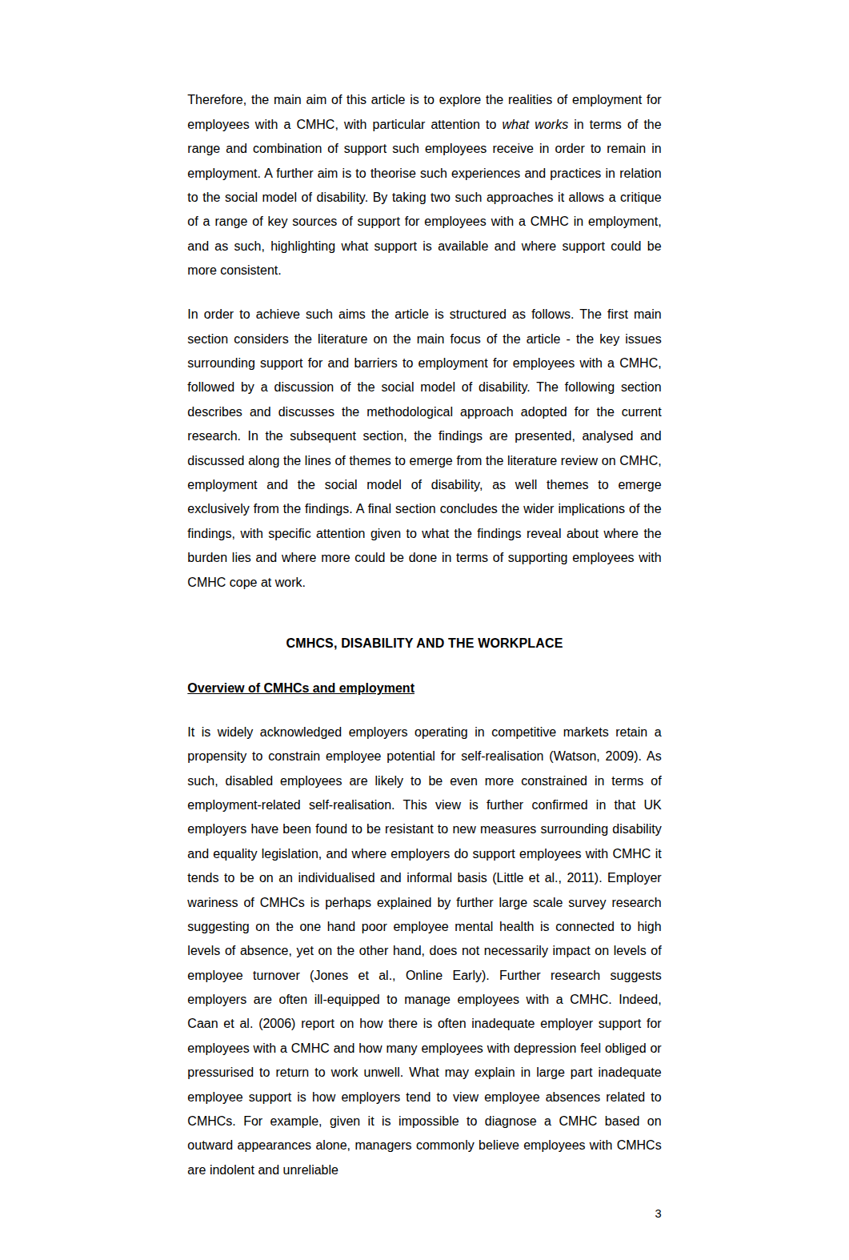Therefore, the main aim of this article is to explore the realities of employment for employees with a CMHC, with particular attention to what works in terms of the range and combination of support such employees receive in order to remain in employment. A further aim is to theorise such experiences and practices in relation to the social model of disability. By taking two such approaches it allows a critique of a range of key sources of support for employees with a CMHC in employment, and as such, highlighting what support is available and where support could be more consistent.
In order to achieve such aims the article is structured as follows. The first main section considers the literature on the main focus of the article - the key issues surrounding support for and barriers to employment for employees with a CMHC, followed by a discussion of the social model of disability. The following section describes and discusses the methodological approach adopted for the current research. In the subsequent section, the findings are presented, analysed and discussed along the lines of themes to emerge from the literature review on CMHC, employment and the social model of disability, as well themes to emerge exclusively from the findings. A final section concludes the wider implications of the findings, with specific attention given to what the findings reveal about where the burden lies and where more could be done in terms of supporting employees with CMHC cope at work.
CMHCS, DISABILITY AND THE WORKPLACE
Overview of CMHCs and employment
It is widely acknowledged employers operating in competitive markets retain a propensity to constrain employee potential for self-realisation (Watson, 2009). As such, disabled employees are likely to be even more constrained in terms of employment-related self-realisation. This view is further confirmed in that UK employers have been found to be resistant to new measures surrounding disability and equality legislation, and where employers do support employees with CMHC it tends to be on an individualised and informal basis (Little et al., 2011). Employer wariness of CMHCs is perhaps explained by further large scale survey research suggesting on the one hand poor employee mental health is connected to high levels of absence, yet on the other hand, does not necessarily impact on levels of employee turnover (Jones et al., Online Early). Further research suggests employers are often ill-equipped to manage employees with a CMHC. Indeed, Caan et al. (2006) report on how there is often inadequate employer support for employees with a CMHC and how many employees with depression feel obliged or pressurised to return to work unwell. What may explain in large part inadequate employee support is how employers tend to view employee absences related to CMHCs. For example, given it is impossible to diagnose a CMHC based on outward appearances alone, managers commonly believe employees with CMHCs are indolent and unreliable
3